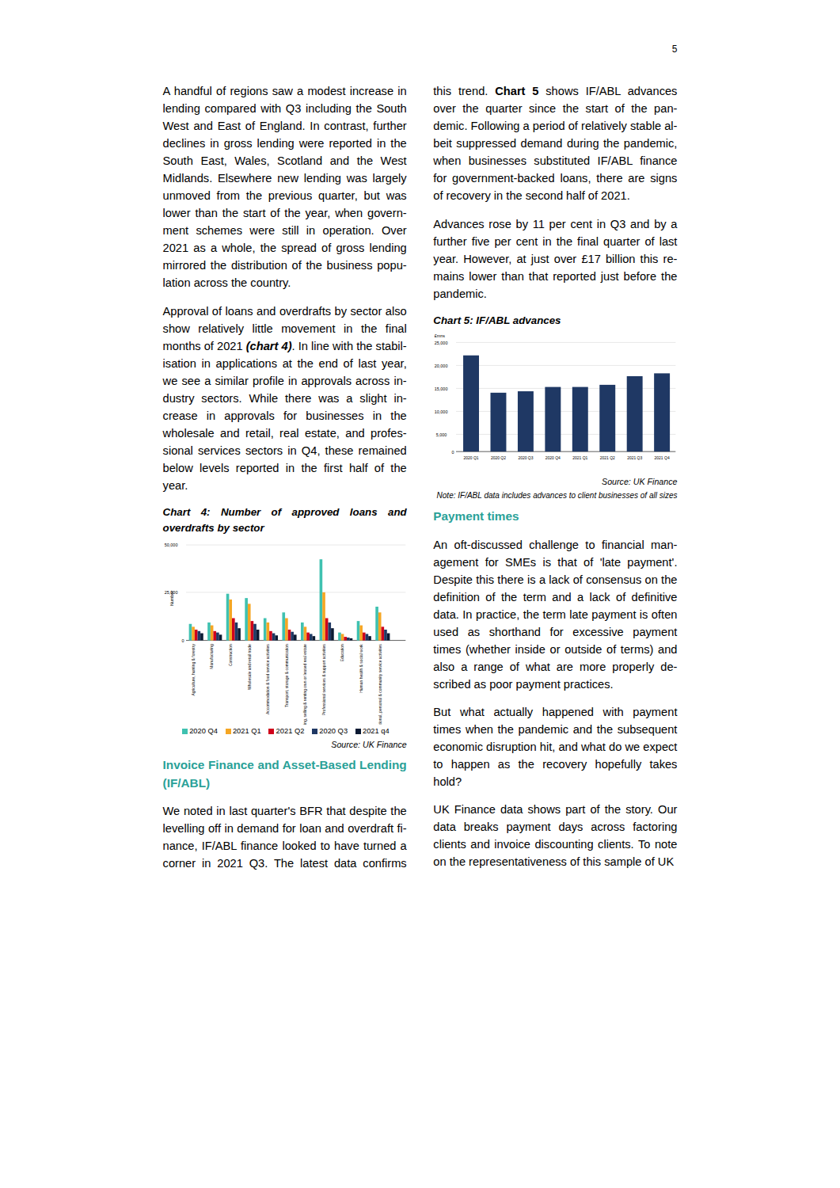5
A handful of regions saw a modest increase in lending compared with Q3 including the South West and East of England. In contrast, further declines in gross lending were reported in the South East, Wales, Scotland and the West Midlands. Elsewhere new lending was largely unmoved from the previous quarter, but was lower than the start of the year, when government schemes were still in operation. Over 2021 as a whole, the spread of gross lending mirrored the distribution of the business population across the country.
Approval of loans and overdrafts by sector also show relatively little movement in the final months of 2021 (chart 4). In line with the stabilisation in applications at the end of last year, we see a similar profile in approvals across industry sectors. While there was a slight increase in approvals for businesses in the wholesale and retail, real estate, and professional services sectors in Q4, these remained below levels reported in the first half of the year.
Chart 4: Number of approved loans and overdrafts by sector
50,000 25,000 0 Number Agriculture, hunting & forestry Manufacturing Construction Wholesale and retail trade Accommodation & food service activities Transport, storage & communication Buying, selling & renting own or leased real estate Professional services & support activities Education Human health & social work Recreational, personal & community service activities
2020 Q4 2021 Q1 2021 Q2 2020 Q3 2021 q4
Source: UK Finance
Invoice Finance and Asset-Based Lending (IF/ABL)
We noted in last quarter's BFR that despite the levelling off in demand for loan and overdraft finance, IF/ABL finance looked to have turned a corner in 2021 Q3. The latest data confirms this trend. Chart 5 shows IF/ABL advances over the quarter since the start of the pandemic. Following a period of relatively stable albeit suppressed demand during the pandemic, when businesses substituted IF/ABL finance for government-backed loans, there are signs of recovery in the second half of 2021.
Advances rose by 11 per cent in Q3 and by a further five per cent in the final quarter of last year. However, at just over £17 billion this remains lower than that reported just before the pandemic.
Chart 5: IF/ABL advances
£mns 25,000 20,000 15,000 10,000 5,000 0 2020 Q1 2020 Q2 2020 Q3 2020 Q4 2021 Q1 2021 Q2 2021 Q3 2021 Q4
Source: UK Finance
Note: IF/ABL data includes advances to client businesses of all sizes
Payment times
An oft-discussed challenge to financial management for SMEs is that of 'late payment'. Despite this there is a lack of consensus on the definition of the term and a lack of definitive data. In practice, the term late payment is often used as shorthand for excessive payment times (whether inside or outside of terms) and also a range of what are more properly described as poor payment practices.
But what actually happened with payment times when the pandemic and the subsequent economic disruption hit, and what do we expect to happen as the recovery hopefully takes hold?
UK Finance data shows part of the story. Our data breaks payment days across factoring clients and invoice discounting clients. To note on the representativeness of this sample of UK